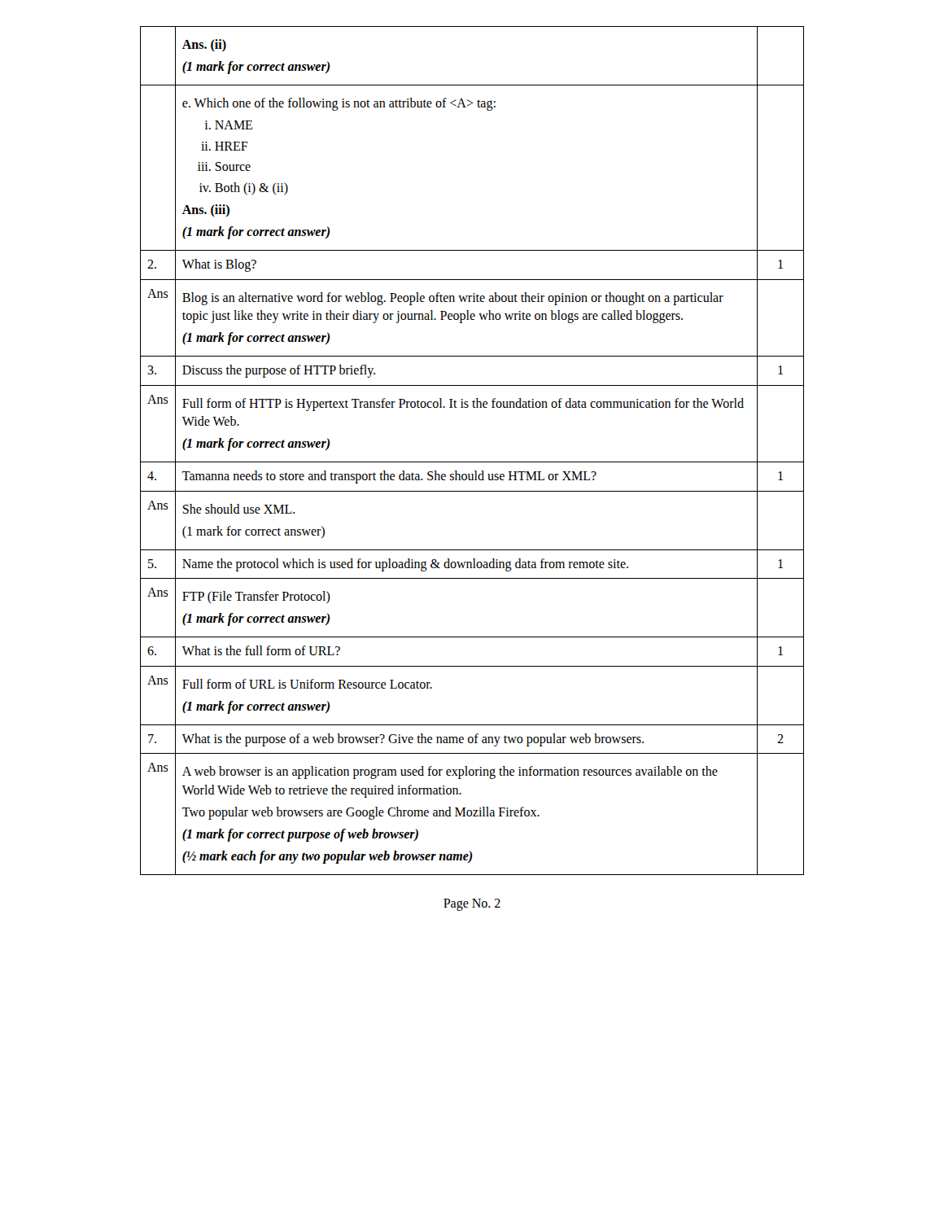| | Ans. (ii) (1 mark for correct answer) | |
| | e. Which one of the following is not an attribute of <A> tag: NAME HREF Source Both (i) & (ii) Ans. (iii) (1 mark for correct answer) | |
| 2. | What is Blog? | 1 |
| Ans | Blog is an alternative word for weblog. People often write about their opinion or thought on a particular topic just like they write in their diary or journal. People who write on blogs are called bloggers. (1 mark for correct answer) | |
| 3. | Discuss the purpose of HTTP briefly. | 1 |
| Ans | Full form of HTTP is Hypertext Transfer Protocol. It is the foundation of data communication for the World Wide Web. (1 mark for correct answer) | |
| 4. | Tamanna needs to store and transport the data. She should use HTML or XML? | 1 |
| Ans | She should use XML. (1 mark for correct answer) | |
| 5. | Name the protocol which is used for uploading & downloading data from remote site. | 1 |
| Ans | FTP (File Transfer Protocol) (1 mark for correct answer) | |
| 6. | What is the full form of URL? | 1 |
| Ans | Full form of URL is Uniform Resource Locator. (1 mark for correct answer) | |
| 7. | What is the purpose of a web browser? Give the name of any two popular web browsers. | 2 |
| Ans | A web browser is an application program used for exploring the information resources available on the World Wide Web to retrieve the required information. Two popular web browsers are Google Chrome and Mozilla Firefox. (1 mark for correct purpose of web browser) (½ mark each for any two popular web browser name) | |
Page No. 2